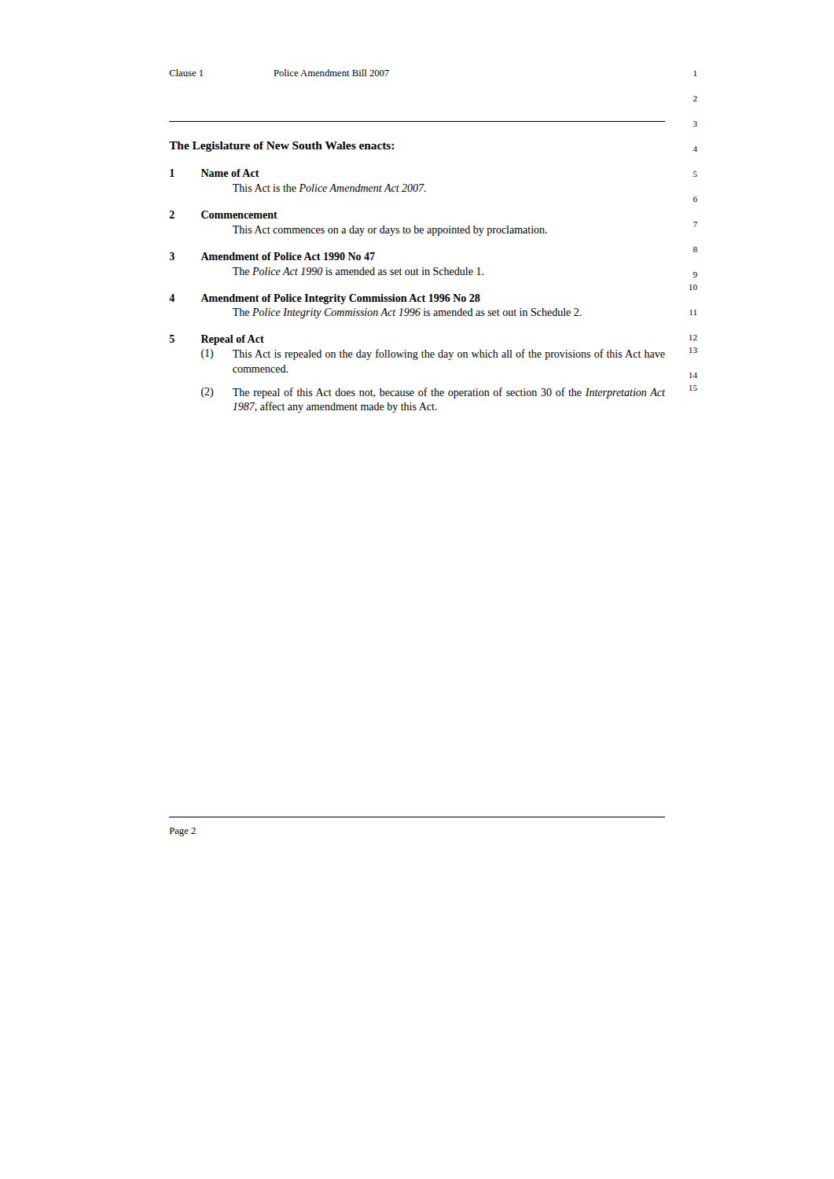Clause 1 Police Amendment Bill 2007
The Legislature of New South Wales enacts:
1
Name of Act
This Act is the Police Amendment Act 2007.
2
Commencement
This Act commences on a day or days to be appointed by proclamation.
3
Amendment of Police Act 1990 No 47
The Police Act 1990 is amended as set out in Schedule 1.
4
Amendment of Police Integrity Commission Act 1996 No 28
The Police Integrity Commission Act 1996 is amended as set out in Schedule 2.
5
Repeal of Act
(1)
This Act is repealed on the day following the day on which all of the provisions of this Act have commenced.
(2)
The repeal of this Act does not, because of the operation of section 30 of the Interpretation Act 1987, affect any amendment made by this Act.
Page 2
1
2
3
4
5
6
7
8
9
10
11
12
13
14
15